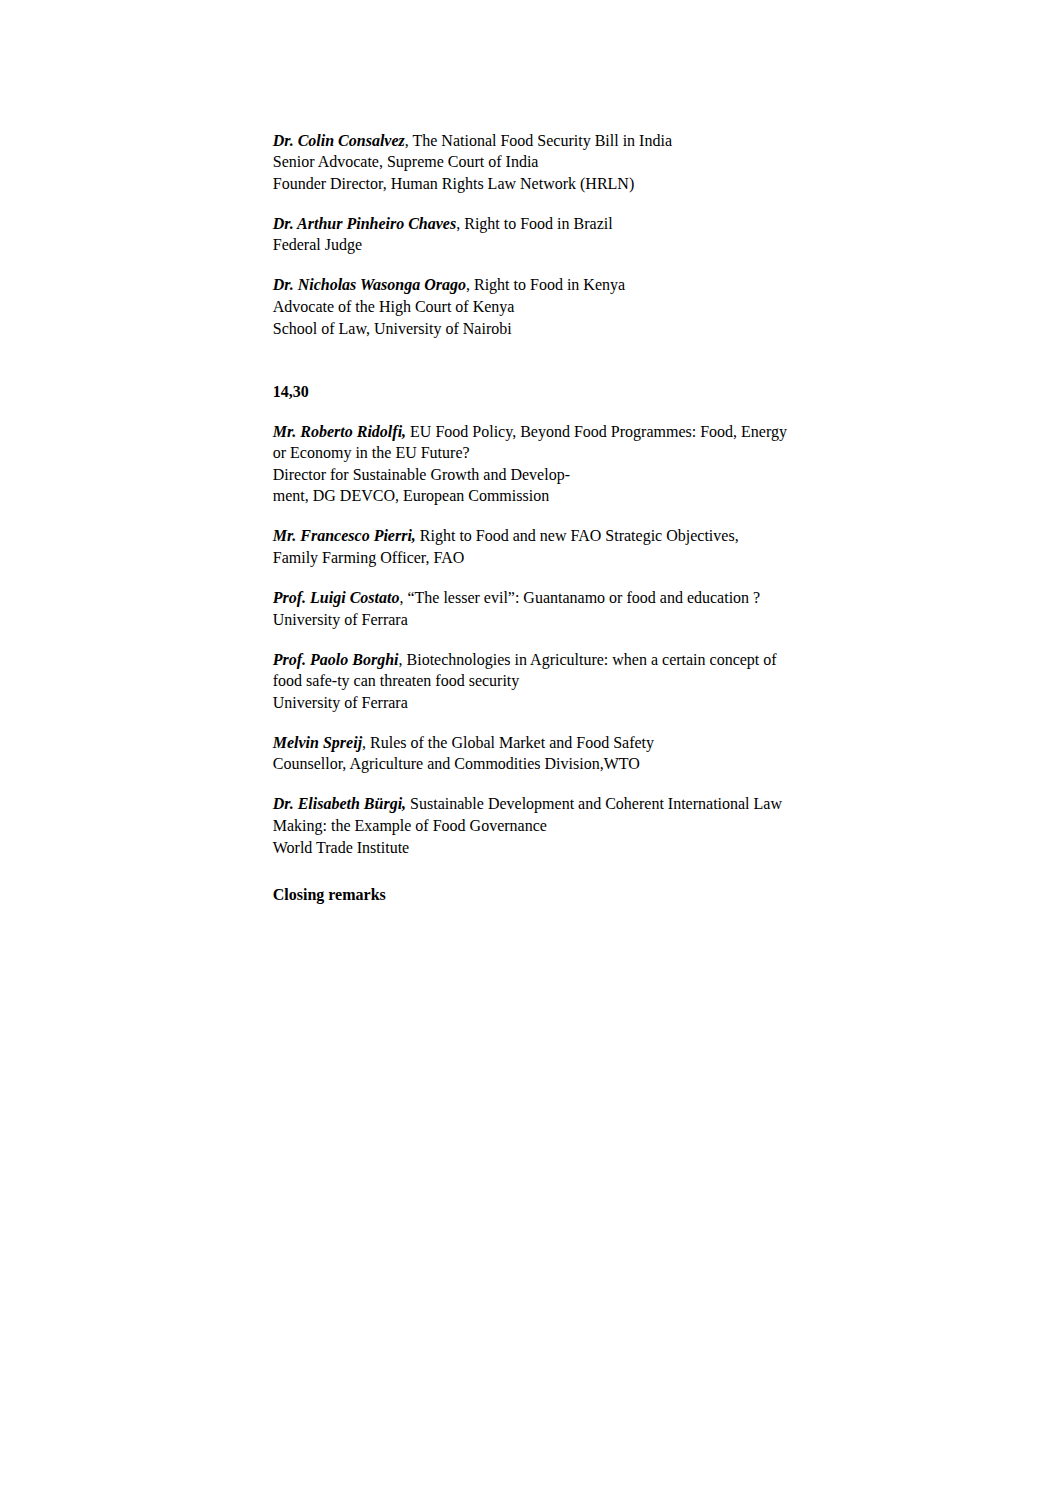Dr. Colin Consalvez, The National Food Security Bill in India
Senior Advocate, Supreme Court of India
Founder Director, Human Rights Law Network (HRLN)
Dr. Arthur Pinheiro Chaves, Right to Food in Brazil
Federal Judge
Dr. Nicholas Wasonga Orago, Right to Food in Kenya
Advocate of the High Court of Kenya
School of Law, University of Nairobi
14,30
Mr. Roberto Ridolfi, EU Food Policy, Beyond Food Programmes: Food, Energy or Economy in the EU Future?
Director for Sustainable Growth and Develop-
ment, DG DEVCO, European Commission
Mr. Francesco Pierri, Right to Food and new FAO Strategic Objectives,
Family Farming Officer, FAO
Prof. Luigi Costato, “The lesser evil”: Guantanamo or food and education ?
University of Ferrara
Prof. Paolo Borghi, Biotechnologies in Agriculture: when a certain concept of food safe-ty can threaten food security
University of Ferrara
Melvin Spreij, Rules of the Global Market and Food Safety
Counsellor, Agriculture and Commodities Division,WTO
Dr. Elisabeth Bürgi, Sustainable Development and Coherent International Law Making: the Example of Food Governance
World Trade Institute
Closing remarks